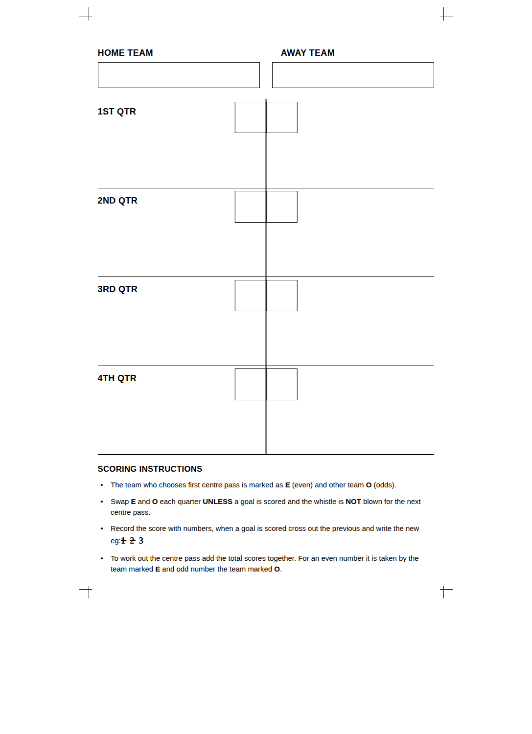HOME TEAM
AWAY TEAM
1ST QTR
2ND QTR
3RD QTR
4TH QTR
SCORING INSTRUCTIONS
The team who chooses first centre pass is marked as E (even) and other team O (odds).
Swap E and O each quarter UNLESS a goal is scored and the whistle is NOT blown for the next centre pass.
Record the score with numbers, when a goal is scored cross out the previous and write the new eg:1 2 3
To work out the centre pass add the total scores together. For an even number it is taken by the team marked E and odd number the team marked O.